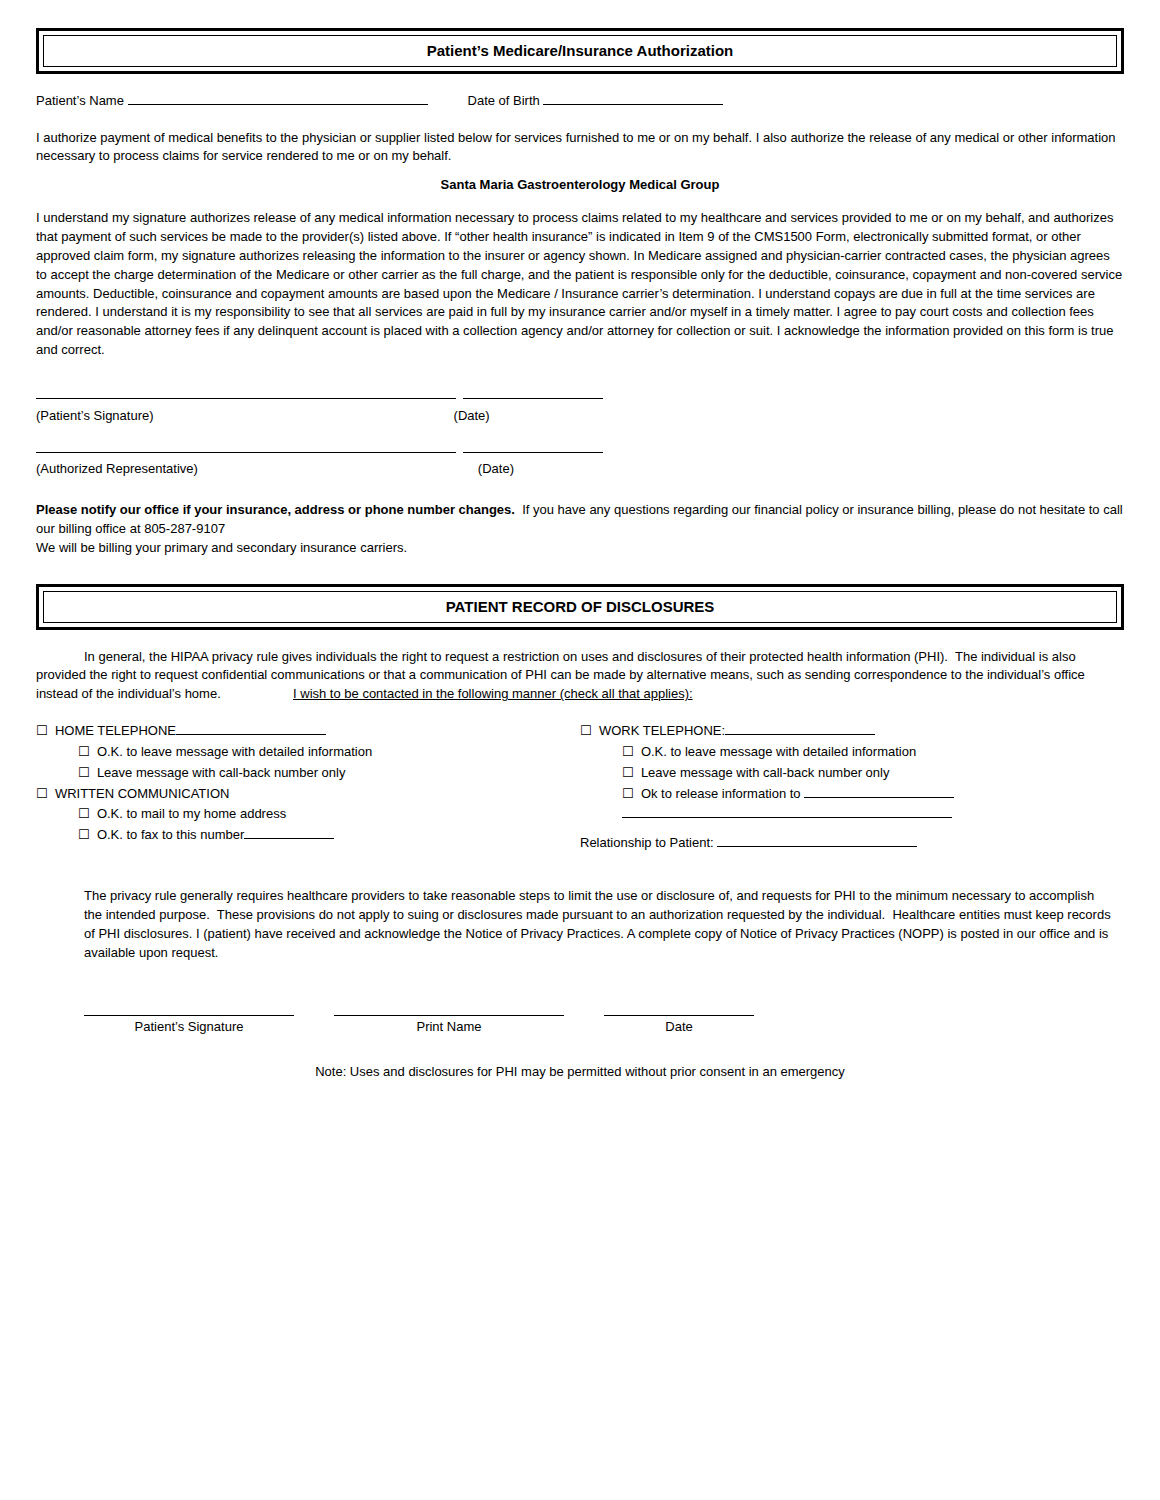Patient’s Medicare/Insurance Authorization
Patient’s Name Date of Birth
I authorize payment of medical benefits to the physician or supplier listed below for services furnished to me or on my behalf. I also authorize the release of any medical or other information necessary to process claims for service rendered to me or on my behalf.
Santa Maria Gastroenterology Medical Group
I understand my signature authorizes release of any medical information necessary to process claims related to my healthcare and services provided to me or on my behalf, and authorizes that payment of such services be made to the provider(s) listed above. If “other health insurance” is indicated in Item 9 of the CMS1500 Form, electronically submitted format, or other approved claim form, my signature authorizes releasing the information to the insurer or agency shown. In Medicare assigned and physician-carrier contracted cases, the physician agrees to accept the charge determination of the Medicare or other carrier as the full charge, and the patient is responsible only for the deductible, coinsurance, copayment and non-covered service amounts. Deductible, coinsurance and copayment amounts are based upon the Medicare / Insurance carrier’s determination. I understand copays are due in full at the time services are rendered. I understand it is my responsibility to see that all services are paid in full by my insurance carrier and/or myself in a timely matter. I agree to pay court costs and collection fees and/or reasonable attorney fees if any delinquent account is placed with a collection agency and/or attorney for collection or suit. I acknowledge the information provided on this form is true and correct.
(Patient’s Signature)(Date)
(Authorized Representative)(Date)
Please notify our office if your insurance, address or phone number changes. If you have any questions regarding our financial policy or insurance billing, please do not hesitate to call our billing office at 805-287-9107
We will be billing your primary and secondary insurance carriers.
PATIENT RECORD OF DISCLOSURES
In general, the HIPAA privacy rule gives individuals the right to request a restriction on uses and disclosures of their protected health information (PHI). The individual is also provided the right to request confidential communications or that a communication of PHI can be made by alternative means, such as sending correspondence to the individual’s office instead of the individual’s home. I wish to be contacted in the following manner (check all that applies):
| ☐ HOME TELEPHONE ☐ O.K. to leave message with detailed information ☐ Leave message with call-back number only ☐ WRITTEN COMMUNICATION ☐ O.K. to mail to my home address ☐ O.K. to fax to this number | ☐ WORK TELEPHONE: ☐ O.K. to leave message with detailed information ☐ Leave message with call-back number only ☐ Ok to release information to Relationship to Patient: |
The privacy rule generally requires healthcare providers to take reasonable steps to limit the use or disclosure of, and requests for PHI to the minimum necessary to accomplish the intended purpose. These provisions do not apply to suing or disclosures made pursuant to an authorization requested by the individual. Healthcare entities must keep records of PHI disclosures. I (patient) have received and acknowledge the Notice of Privacy Practices. A complete copy of Notice of Privacy Practices (NOPP) is posted in our office and is available upon request.
Patient’s Signature
Print Name
Date
Note: Uses and disclosures for PHI may be permitted without prior consent in an emergency